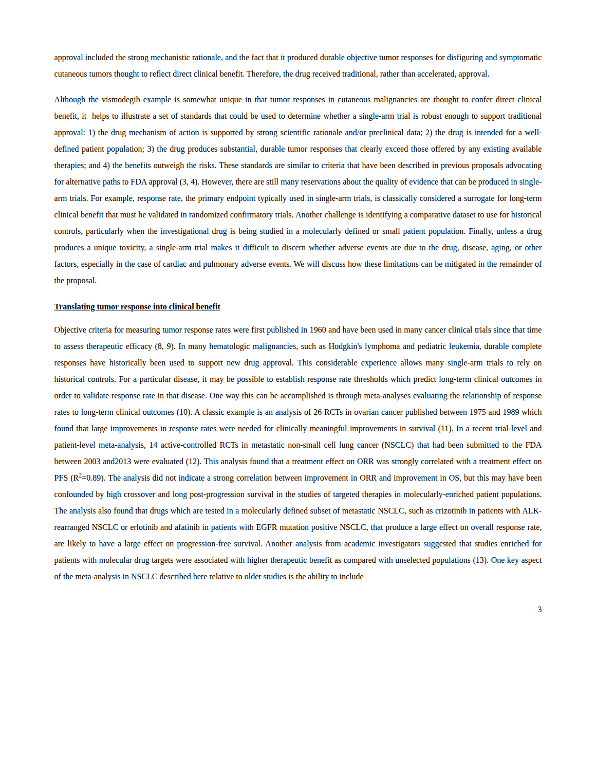approval included the strong mechanistic rationale, and the fact that it produced durable objective tumor responses for disfiguring and symptomatic cutaneous tumors thought to reflect direct clinical benefit. Therefore, the drug received traditional, rather than accelerated, approval.
Although the vismodegib example is somewhat unique in that tumor responses in cutaneous malignancies are thought to confer direct clinical benefit, it helps to illustrate a set of standards that could be used to determine whether a single-arm trial is robust enough to support traditional approval: 1) the drug mechanism of action is supported by strong scientific rationale and/or preclinical data; 2) the drug is intended for a well-defined patient population; 3) the drug produces substantial, durable tumor responses that clearly exceed those offered by any existing available therapies; and 4) the benefits outweigh the risks. These standards are similar to criteria that have been described in previous proposals advocating for alternative paths to FDA approval (3, 4). However, there are still many reservations about the quality of evidence that can be produced in single-arm trials. For example, response rate, the primary endpoint typically used in single-arm trials, is classically considered a surrogate for long-term clinical benefit that must be validated in randomized confirmatory trials. Another challenge is identifying a comparative dataset to use for historical controls, particularly when the investigational drug is being studied in a molecularly defined or small patient population. Finally, unless a drug produces a unique toxicity, a single-arm trial makes it difficult to discern whether adverse events are due to the drug, disease, aging, or other factors, especially in the case of cardiac and pulmonary adverse events. We will discuss how these limitations can be mitigated in the remainder of the proposal.
Translating tumor response into clinical benefit
Objective criteria for measuring tumor response rates were first published in 1960 and have been used in many cancer clinical trials since that time to assess therapeutic efficacy (8, 9). In many hematologic malignancies, such as Hodgkin's lymphoma and pediatric leukemia, durable complete responses have historically been used to support new drug approval. This considerable experience allows many single-arm trials to rely on historical controls. For a particular disease, it may be possible to establish response rate thresholds which predict long-term clinical outcomes in order to validate response rate in that disease. One way this can be accomplished is through meta-analyses evaluating the relationship of response rates to long-term clinical outcomes (10). A classic example is an analysis of 26 RCTs in ovarian cancer published between 1975 and 1989 which found that large improvements in response rates were needed for clinically meaningful improvements in survival (11). In a recent trial-level and patient-level meta-analysis, 14 active-controlled RCTs in metastatic non-small cell lung cancer (NSCLC) that had been submitted to the FDA between 2003 and2013 were evaluated (12). This analysis found that a treatment effect on ORR was strongly correlated with a treatment effect on PFS (R2=0.89). The analysis did not indicate a strong correlation between improvement in ORR and improvement in OS, but this may have been confounded by high crossover and long post-progression survival in the studies of targeted therapies in molecularly-enriched patient populations. The analysis also found that drugs which are tested in a molecularly defined subset of metastatic NSCLC, such as crizotinib in patients with ALK-rearranged NSCLC or erlotinib and afatinib in patients with EGFR mutation positive NSCLC, that produce a large effect on overall response rate, are likely to have a large effect on progression-free survival. Another analysis from academic investigators suggested that studies enriched for patients with molecular drug targets were associated with higher therapeutic benefit as compared with unselected populations (13). One key aspect of the meta-analysis in NSCLC described here relative to older studies is the ability to include
3